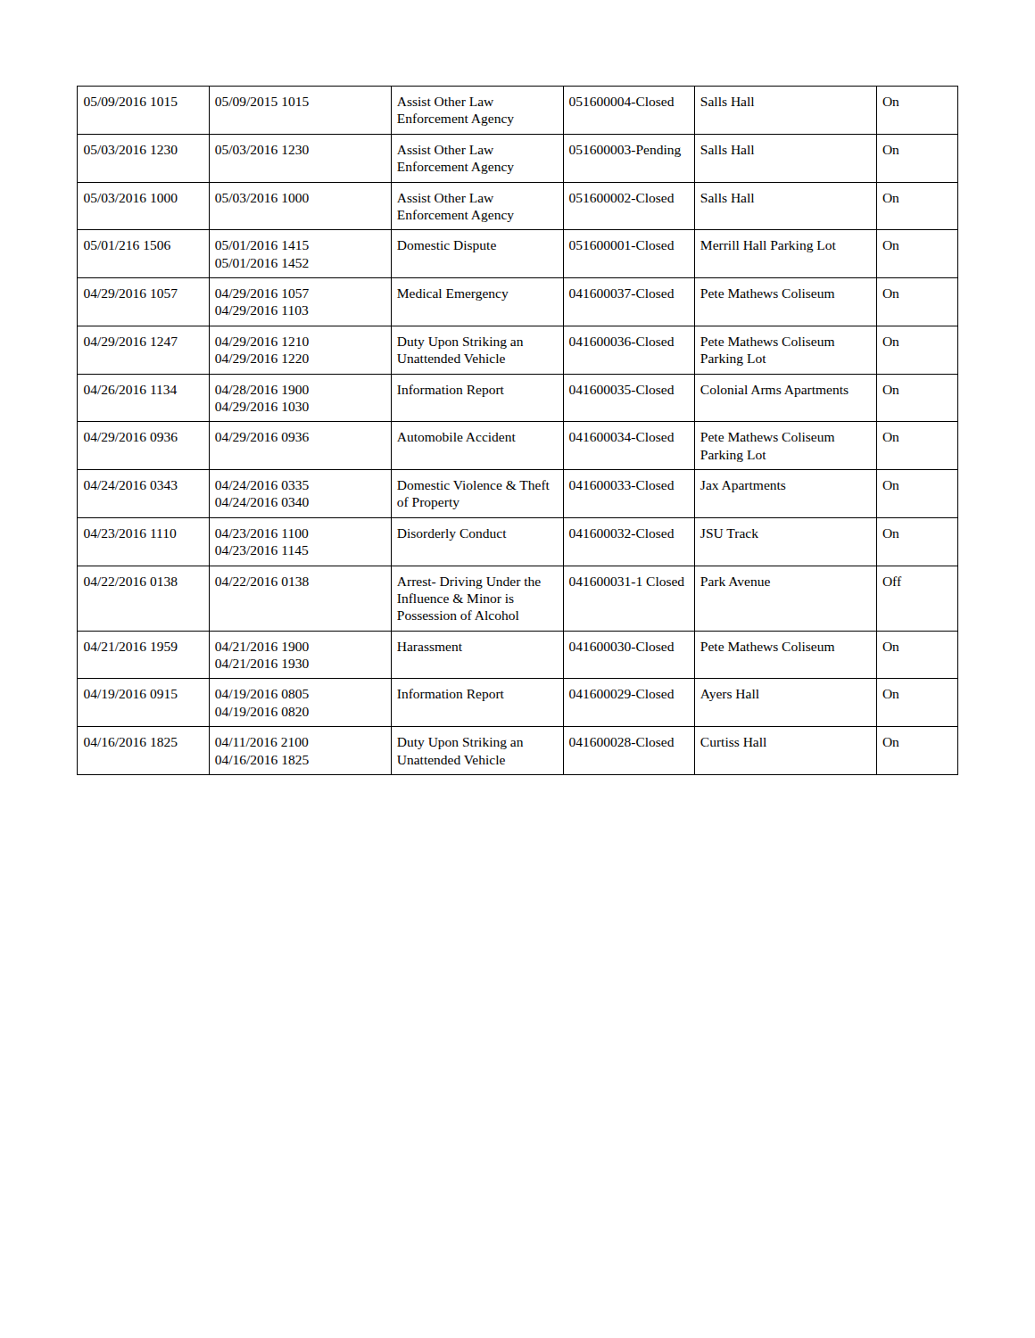| 05/09/2016 1015 | 05/09/2015 1015 | Assist Other Law Enforcement Agency | 051600004-Closed | Salls Hall | On |
| 05/03/2016 1230 | 05/03/2016 1230 | Assist Other Law Enforcement Agency | 051600003-Pending | Salls Hall | On |
| 05/03/2016 1000 | 05/03/2016 1000 | Assist Other Law Enforcement Agency | 051600002-Closed | Salls Hall | On |
| 05/01/216 1506 | 05/01/2016 1415 05/01/2016 1452 | Domestic Dispute | 051600001-Closed | Merrill Hall Parking Lot | On |
| 04/29/2016 1057 | 04/29/2016 1057 04/29/2016 1103 | Medical Emergency | 041600037-Closed | Pete Mathews Coliseum | On |
| 04/29/2016 1247 | 04/29/2016 1210 04/29/2016 1220 | Duty Upon Striking an Unattended Vehicle | 041600036-Closed | Pete Mathews Coliseum Parking Lot | On |
| 04/26/2016 1134 | 04/28/2016 1900 04/29/2016 1030 | Information Report | 041600035-Closed | Colonial Arms Apartments | On |
| 04/29/2016 0936 | 04/29/2016 0936 | Automobile Accident | 041600034-Closed | Pete Mathews Coliseum Parking Lot | On |
| 04/24/2016 0343 | 04/24/2016 0335 04/24/2016 0340 | Domestic Violence & Theft of Property | 041600033-Closed | Jax Apartments | On |
| 04/23/2016 1110 | 04/23/2016 1100 04/23/2016 1145 | Disorderly Conduct | 041600032-Closed | JSU Track | On |
| 04/22/2016 0138 | 04/22/2016 0138 | Arrest- Driving Under the Influence & Minor is Possession of Alcohol | 041600031-1 Closed | Park Avenue | Off |
| 04/21/2016 1959 | 04/21/2016 1900 04/21/2016 1930 | Harassment | 041600030-Closed | Pete Mathews Coliseum | On |
| 04/19/2016 0915 | 04/19/2016 0805 04/19/2016 0820 | Information Report | 041600029-Closed | Ayers Hall | On |
| 04/16/2016 1825 | 04/11/2016 2100 04/16/2016 1825 | Duty Upon Striking an Unattended Vehicle | 041600028-Closed | Curtiss Hall | On |